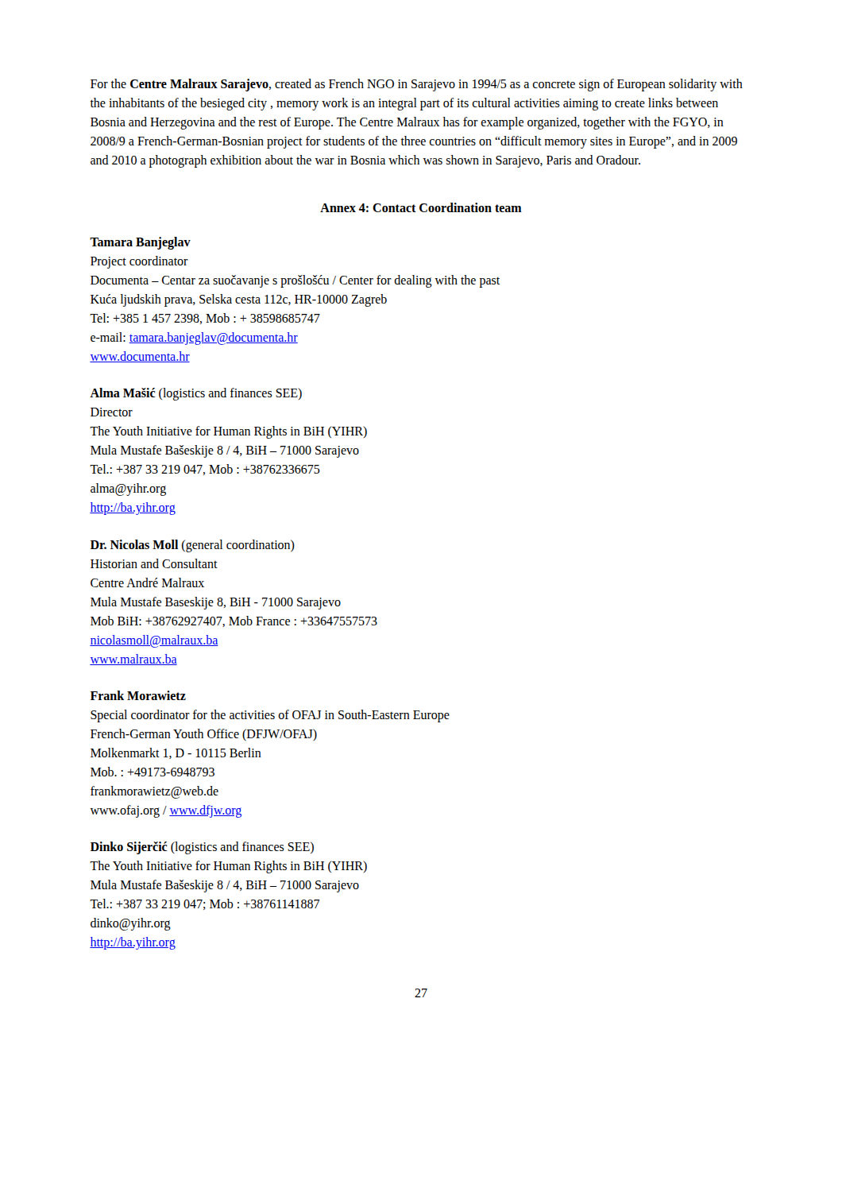For the Centre Malraux Sarajevo, created as French NGO in Sarajevo in 1994/5 as a concrete sign of European solidarity with the inhabitants of the besieged city , memory work is an integral part of its cultural activities aiming to create links between Bosnia and Herzegovina and the rest of Europe. The Centre Malraux has for example organized, together with the FGYO, in 2008/9 a French-German-Bosnian project for students of the three countries on “difficult memory sites in Europe”, and in 2009 and 2010 a photograph exhibition about the war in Bosnia which was shown in Sarajevo, Paris and Oradour.
Annex 4: Contact Coordination team
Tamara Banjeglav
Project coordinator
Documenta – Centar za suočavanje s prošlošću / Center for dealing with the past
Kuća ljudskih prava, Selska cesta 112c, HR-10000 Zagreb
Tel: +385 1 457 2398, Mob : + 38598685747
e-mail: tamara.banjeglav@documenta.hr
www.documenta.hr
Alma Mašić (logistics and finances SEE)
Director
The Youth Initiative for Human Rights in BiH (YIHR)
Mula Mustafe Bašeskije 8 / 4, BiH – 71000 Sarajevo
Tel.: +387 33 219 047, Mob : +38762336675
alma@yihr.org
http://ba.yihr.org
Dr. Nicolas Moll (general coordination)
Historian and Consultant
Centre André Malraux
Mula Mustafe Baseskije 8, BiH - 71000 Sarajevo
Mob BiH: +38762927407, Mob France : +33647557573
nicolasmoll@malraux.ba
www.malraux.ba
Frank Morawietz
Special coordinator for the activities of OFAJ in South-Eastern Europe
French-German Youth Office (DFJW/OFAJ)
Molkenmarkt 1, D - 10115 Berlin
Mob. : +49173-6948793
frankmorawietz@web.de
www.ofaj.org / www.dfjw.org
Dinko Sijerčić (logistics and finances SEE)
The Youth Initiative for Human Rights in BiH (YIHR)
Mula Mustafe Bašeskije 8 / 4, BiH – 71000 Sarajevo
Tel.: +387 33 219 047; Mob : +38761141887
dinko@yihr.org
http://ba.yihr.org
27